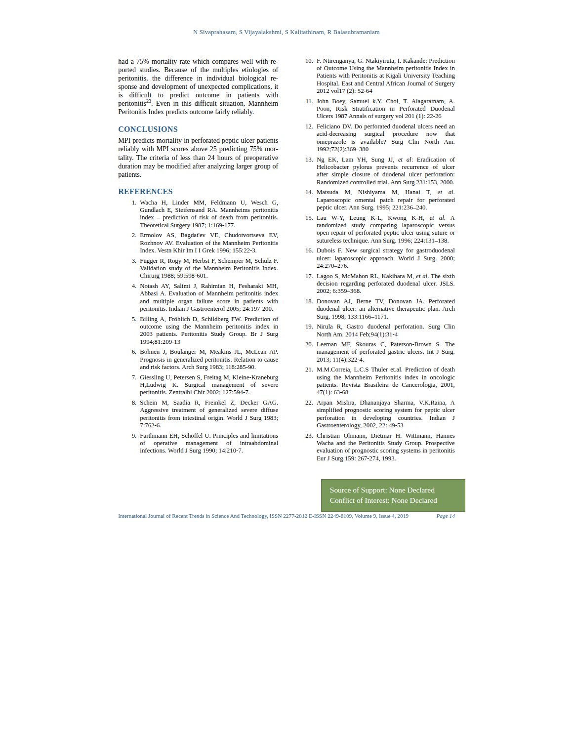N Sivaprahasam, S Vijayalakshmi, S Kalitathinam, R Balasubramaniam
had a 75% mortality rate which compares well with reported studies. Because of the multiples etiologies of peritonitis, the difference in individual biological response and development of unexpected complications, it is difficult to predict outcome in patients with peritonitis23. Even in this difficult situation, Mannheim Peritonitis Index predicts outcome fairly reliably.
CONCLUSIONS
MPI predicts mortality in perforated peptic ulcer patients reliably with MPI scores above 25 predicting 75% mortality. The criteria of less than 24 hours of preoperative duration may be modified after analyzing larger group of patients.
REFERENCES
Wacha H, Linder MM, Feldmann U, Wesch G, Gundlach E, Steifensand RA. Mannheims peritonitis index – prediction of risk of death from peritonitis. Theoretical Surgery 1987; 1:169-177.
Ermolov AS, Bagdat'ev VE, Chudotvortseva EV, Rozhnov AV. Evaluation of the Mannheim Peritonitis Index. Vestn Khir Im I I Grek 1996; 155:22-3.
Függer R, Rogy M, Herbst F, Schemper M, Schulz F. Validation study of the Mannheim Peritonitis Index. Chirurg 1988; 59:598-601.
Notash AY, Salimi J, Rahimian H, Fesharaki MH, Abbasi A. Evaluation of Mannheim peritonitis index and multiple organ failure score in patients with peritonitis. Indian J Gastroenterol 2005; 24:197-200.
Billing A, Fröhlich D, Schildberg FW. Prediction of outcome using the Mannheim peritonitis index in 2003 patients. Peritonitis Study Group. Br J Surg 1994;81:209-13
Bohnen J, Boulanger M, Meakins JL, McLean AP. Prognosis in generalized peritonitis. Relation to cause and risk factors. Arch Surg 1983; 118:285-90.
Giessling U, Petersen S, Freitag M, Kleine-Kraneburg H,Ludwig K. Surgical management of severe peritonitis. Zentralbl Chir 2002; 127:594-7.
Schein M, Saadia R, Freinkel Z, Decker GAG. Aggressive treatment of generalized severe diffuse peritonitis from intestinal origin. World J Surg 1983; 7:762-6.
Farthmann EH, Schöffel U. Principles and limitations of operative management of intraabdominal infections. World J Surg 1990; 14:210-7.
F. Ntirenganya, G. Ntakiyiruta, I. Kakande: Prediction of Outcome Using the Mannheim peritonitis Index in Patients with Peritonitis at Kigali University Teaching Hospital. East and Central African Journal of Surgery 2012 vol17 (2): 52-64
John Boey, Samuel k.Y. Choi, T. Alagaratnam, A. Poon, Risk Stratification in Perforated Duodenal Ulcers 1987 Annals of surgery vol 201 (1): 22-26
Feliciano DV. Do perforated duodenal ulcers need an acid-decreasing surgical procedure now that omeprazole is available? Surg Clin North Am. 1992;72(2):369–380
Ng EK, Lam YH, Sung JJ, et al: Eradication of Helicobacter pylorus prevents recurrence of ulcer after simple closure of duodenal ulcer perforation: Randomized controlled trial. Ann Surg 231:153, 2000.
Matsuda M, Nishiyama M, Hanai T, et al. Laparoscopic omental patch repair for perforated peptic ulcer. Ann Surg. 1995; 221:236–240.
Lau W-Y, Leung K-L, Kwong K-H, et al. A randomized study comparing laparoscopic versus open repair of perforated peptic ulcer using suture or sutureless technique. Ann Surg. 1996; 224:131–138.
Dubois F. New surgical strategy for gastroduodenal ulcer: laparoscopic approach. World J Surg. 2000; 24:270–276.
Lagoo S, McMahon RL, Kakihara M, et al. The sixth decision regarding perforated duodenal ulcer. JSLS. 2002; 6:359–368.
Donovan AJ, Berne TV, Donovan JA. Perforated duodenal ulcer: an alternative therapeutic plan. Arch Surg. 1998; 133:1166–1171.
Nirula R, Gastro duodenal perforation. Surg Clin North Am. 2014 Feb;94(1):31-4
Leeman MF, Skouras C, Paterson-Brown S. The management of perforated gastric ulcers. Int J Surg. 2013; 11(4):322-4.
M.M.Correia, L.C.S Thuler et.al. Prediction of death using the Mannheim Peritonitis index in oncologic patients. Revista Brasileira de Cancerologia, 2001, 47(1): 63-68
Arpan Mishra, Dhananjaya Sharma, V.K.Raina, A simplified prognostic scoring system for peptic ulcer perforation in developing countries. Indian J Gastroenterology, 2002, 22: 49-53
Christian Ohmann, Dietmar H. Wittmann, Hannes Wacha and the Peritonitis Study Group. Prospective evaluation of prognostic scoring systems in peritonitis Eur J Surg 159: 267-274, 1993.
Source of Support: None Declared
Conflict of Interest: None Declared
International Journal of Recent Trends in Science And Technology, ISSN 2277-2812 E-ISSN 2249-8109, Volume 9, Issue 4, 2019
Page 14